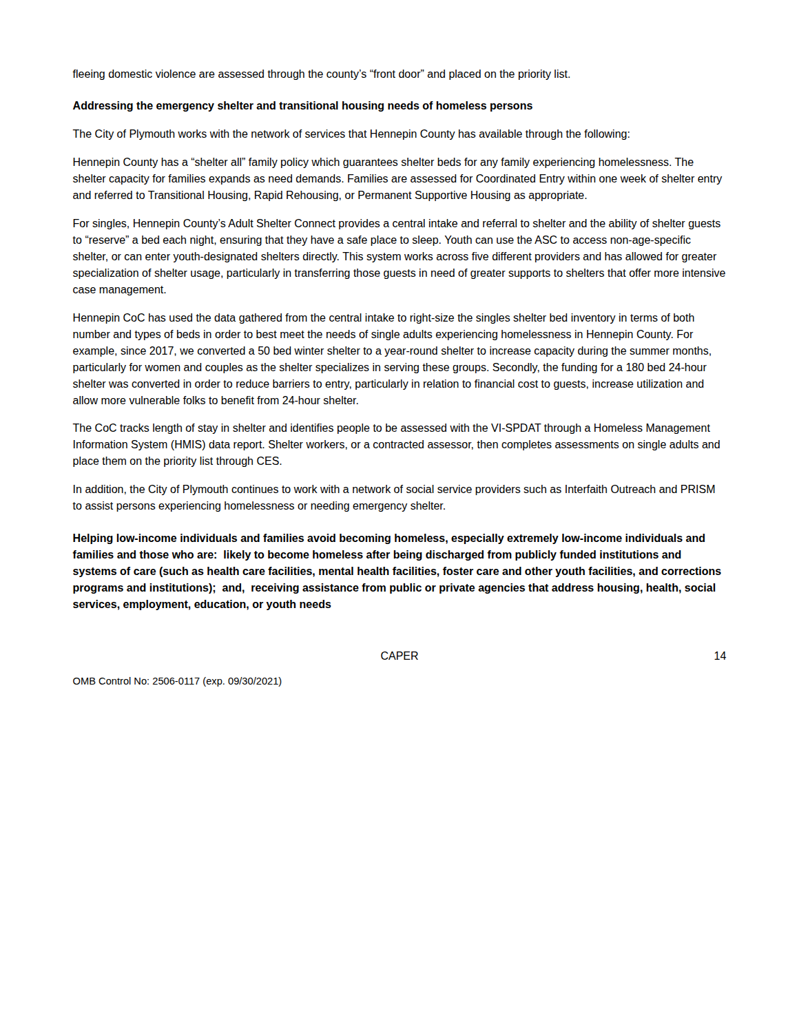fleeing domestic violence are assessed through the county’s “front door” and placed on the priority list.
Addressing the emergency shelter and transitional housing needs of homeless persons
The City of Plymouth works with the network of services that Hennepin County has available through the following:
Hennepin County has a “shelter all” family policy which guarantees shelter beds for any family experiencing homelessness. The shelter capacity for families expands as need demands. Families are assessed for Coordinated Entry within one week of shelter entry and referred to Transitional Housing, Rapid Rehousing, or Permanent Supportive Housing as appropriate.
For singles, Hennepin County’s Adult Shelter Connect provides a central intake and referral to shelter and the ability of shelter guests to “reserve” a bed each night, ensuring that they have a safe place to sleep. Youth can use the ASC to access non-age-specific shelter, or can enter youth-designated shelters directly. This system works across five different providers and has allowed for greater specialization of shelter usage, particularly in transferring those guests in need of greater supports to shelters that offer more intensive case management.
Hennepin CoC has used the data gathered from the central intake to right-size the singles shelter bed inventory in terms of both number and types of beds in order to best meet the needs of single adults experiencing homelessness in Hennepin County. For example, since 2017, we converted a 50 bed winter shelter to a year-round shelter to increase capacity during the summer months, particularly for women and couples as the shelter specializes in serving these groups. Secondly, the funding for a 180 bed 24-hour shelter was converted in order to reduce barriers to entry, particularly in relation to financial cost to guests, increase utilization and allow more vulnerable folks to benefit from 24-hour shelter.
The CoC tracks length of stay in shelter and identifies people to be assessed with the VI-SPDAT through a Homeless Management Information System (HMIS) data report. Shelter workers, or a contracted assessor, then completes assessments on single adults and place them on the priority list through CES.
In addition, the City of Plymouth continues to work with a network of social service providers such as Interfaith Outreach and PRISM to assist persons experiencing homelessness or needing emergency shelter.
Helping low-income individuals and families avoid becoming homeless, especially extremely low-income individuals and families and those who are: likely to become homeless after being discharged from publicly funded institutions and systems of care (such as health care facilities, mental health facilities, foster care and other youth facilities, and corrections programs and institutions); and, receiving assistance from public or private agencies that address housing, health, social services, employment, education, or youth needs
CAPER 14
OMB Control No: 2506-0117 (exp. 09/30/2021)